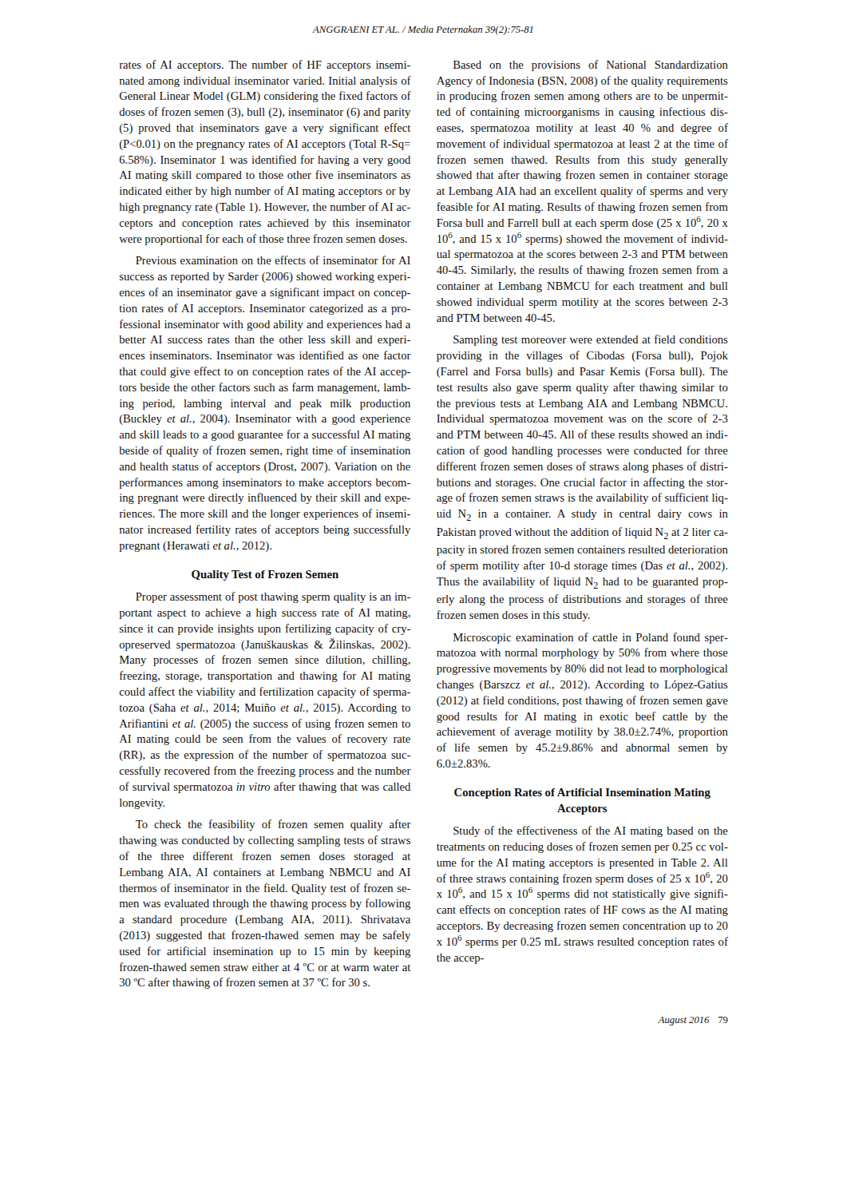ANGGRAENI ET AL. / Media Peternakan 39(2):75-81
rates of AI acceptors. The number of HF acceptors inseminated among individual inseminator varied. Initial analysis of General Linear Model (GLM) considering the fixed factors of doses of frozen semen (3), bull (2), inseminator (6) and parity (5) proved that inseminators gave a very significant effect (P<0.01) on the pregnancy rates of AI acceptors (Total R-Sq= 6.58%). Inseminator 1 was identified for having a very good AI mating skill compared to those other five inseminators as indicated either by high number of AI mating acceptors or by high pregnancy rate (Table 1). However, the number of AI acceptors and conception rates achieved by this inseminator were proportional for each of those three frozen semen doses.
Previous examination on the effects of inseminator for AI success as reported by Sarder (2006) showed working experiences of an inseminator gave a significant impact on conception rates of AI acceptors. Inseminator categorized as a professional inseminator with good ability and experiences had a better AI success rates than the other less skill and experiences inseminators. Inseminator was identified as one factor that could give effect to on conception rates of the AI acceptors beside the other factors such as farm management, lambing period, lambing interval and peak milk production (Buckley et al., 2004). Inseminator with a good experience and skill leads to a good guarantee for a successful AI mating beside of quality of frozen semen, right time of insemination and health status of acceptors (Drost, 2007). Variation on the performances among inseminators to make acceptors becoming pregnant were directly influenced by their skill and experiences. The more skill and the longer experiences of inseminator increased fertility rates of acceptors being successfully pregnant (Herawati et al., 2012).
Quality Test of Frozen Semen
Proper assessment of post thawing sperm quality is an important aspect to achieve a high success rate of AI mating, since it can provide insights upon fertilizing capacity of cryopreserved spermatozoa (Januškauskas & Žilinskas, 2002). Many processes of frozen semen since dilution, chilling, freezing, storage, transportation and thawing for AI mating could affect the viability and fertilization capacity of spermatozoa (Saha et al., 2014; Muiño et al., 2015). According to Arifiantini et al. (2005) the success of using frozen semen to AI mating could be seen from the values of recovery rate (RR), as the expression of the number of spermatozoa successfully recovered from the freezing process and the number of survival spermatozoa in vitro after thawing that was called longevity.
To check the feasibility of frozen semen quality after thawing was conducted by collecting sampling tests of straws of the three different frozen semen doses storaged at Lembang AIA, AI containers at Lembang NBMCU and AI thermos of inseminator in the field. Quality test of frozen semen was evaluated through the thawing process by following a standard procedure (Lembang AIA, 2011). Shrivatava (2013) suggested that frozen-thawed semen may be safely used for artificial insemination up to 15 min by keeping frozen-thawed semen straw either at 4 ºC or at warm water at 30 ºC after thawing of frozen semen at 37 ºC for 30 s.
Based on the provisions of National Standardization Agency of Indonesia (BSN, 2008) of the quality requirements in producing frozen semen among others are to be unpermitted of containing microorganisms in causing infectious diseases, spermatozoa motility at least 40 % and degree of movement of individual spermatozoa at least 2 at the time of frozen semen thawed. Results from this study generally showed that after thawing frozen semen in container storage at Lembang AIA had an excellent quality of sperms and very feasible for AI mating. Results of thawing frozen semen from Forsa bull and Farrell bull at each sperm dose (25 x 106, 20 x 106, and 15 x 106 sperms) showed the movement of individual spermatozoa at the scores between 2-3 and PTM between 40-45. Similarly, the results of thawing frozen semen from a container at Lembang NBMCU for each treatment and bull showed individual sperm motility at the scores between 2-3 and PTM between 40-45.
Sampling test moreover were extended at field conditions providing in the villages of Cibodas (Forsa bull), Pojok (Farrel and Forsa bulls) and Pasar Kemis (Forsa bull). The test results also gave sperm quality after thawing similar to the previous tests at Lembang AIA and Lembang NBMCU. Individual spermatozoa movement was on the score of 2-3 and PTM between 40-45. All of these results showed an indication of good handling processes were conducted for three different frozen semen doses of straws along phases of distributions and storages. One crucial factor in affecting the storage of frozen semen straws is the availability of sufficient liquid N2 in a container. A study in central dairy cows in Pakistan proved without the addition of liquid N2 at 2 liter capacity in stored frozen semen containers resulted deterioration of sperm motility after 10-d storage times (Das et al., 2002). Thus the availability of liquid N2 had to be guaranted properly along the process of distributions and storages of three frozen semen doses in this study.
Microscopic examination of cattle in Poland found spermatozoa with normal morphology by 50% from where those progressive movements by 80% did not lead to morphological changes (Barszcz et al., 2012). According to López-Gatius (2012) at field conditions, post thawing of frozen semen gave good results for AI mating in exotic beef cattle by the achievement of average motility by 38.0±2.74%, proportion of life semen by 45.2±9.86% and abnormal semen by 6.0±2.83%.
Conception Rates of Artificial Insemination Mating Acceptors
Study of the effectiveness of the AI mating based on the treatments on reducing doses of frozen semen per 0.25 cc volume for the AI mating acceptors is presented in Table 2. All of three straws containing frozen sperm doses of 25 x 106, 20 x 106, and 15 x 106 sperms did not statistically give significant effects on conception rates of HF cows as the AI mating acceptors. By decreasing frozen semen concentration up to 20 x 106 sperms per 0.25 mL straws resulted conception rates of the accep-
August 2016 79